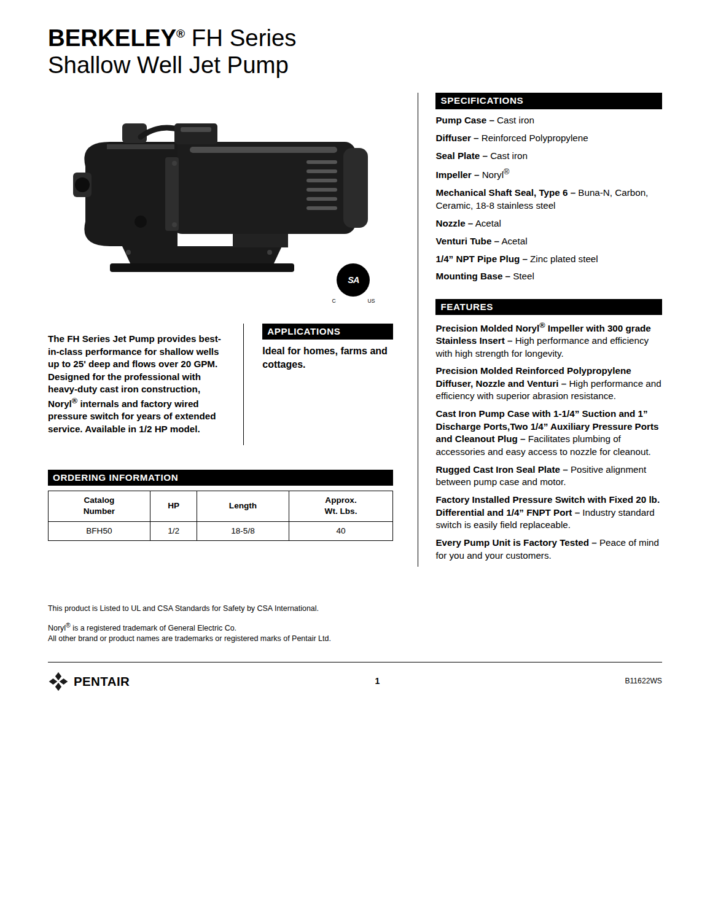BERKELEY® FH Series
Shallow Well Jet Pump
SA
CUS
The FH Series Jet Pump provides best-in-class performance for shallow wells up to 25' deep and flows over 20 GPM. Designed for the professional with heavy-duty cast iron construction, Noryl® internals and factory wired pressure switch for years of extended service. Available in 1/2 HP model.
APPLICATIONS
Ideal for homes, farms and cottages.
ORDERING INFORMATION
| Catalog Number | HP | Length | Approx. Wt. Lbs. |
| --- | --- | --- | --- |
| BFH50 | 1/2 | 18-5/8 | 40 |
SPECIFICATIONS
Pump Case – Cast iron
Diffuser – Reinforced Polypropylene
Seal Plate – Cast iron
Impeller – Noryl®
Mechanical Shaft Seal, Type 6 – Buna-N, Carbon, Ceramic, 18-8 stainless steel
Nozzle – Acetal
Venturi Tube – Acetal
1/4” NPT Pipe Plug – Zinc plated steel
Mounting Base – Steel
FEATURES
Precision Molded Noryl® Impeller with 300 grade Stainless Insert – High performance and efficiency with high strength for longevity.
Precision Molded Reinforced Polypropylene Diffuser, Nozzle and Venturi – High performance and efficiency with superior abrasion resistance.
Cast Iron Pump Case with 1-1/4” Suction and 1” Discharge Ports,Two 1/4” Auxiliary Pressure Ports and Cleanout Plug – Facilitates plumbing of accessories and easy access to nozzle for cleanout.
Rugged Cast Iron Seal Plate – Positive alignment between pump case and motor.
Factory Installed Pressure Switch with Fixed 20 lb. Differential and 1/4” FNPT Port – Industry standard switch is easily field replaceable.
Every Pump Unit is Factory Tested – Peace of mind for you and your customers.
This product is Listed to UL and CSA Standards for Safety by CSA International.
Noryl® is a registered trademark of General Electric Co.
All other brand or product names are trademarks or registered marks of Pentair Ltd.
PENTAIR
1
B11622WS